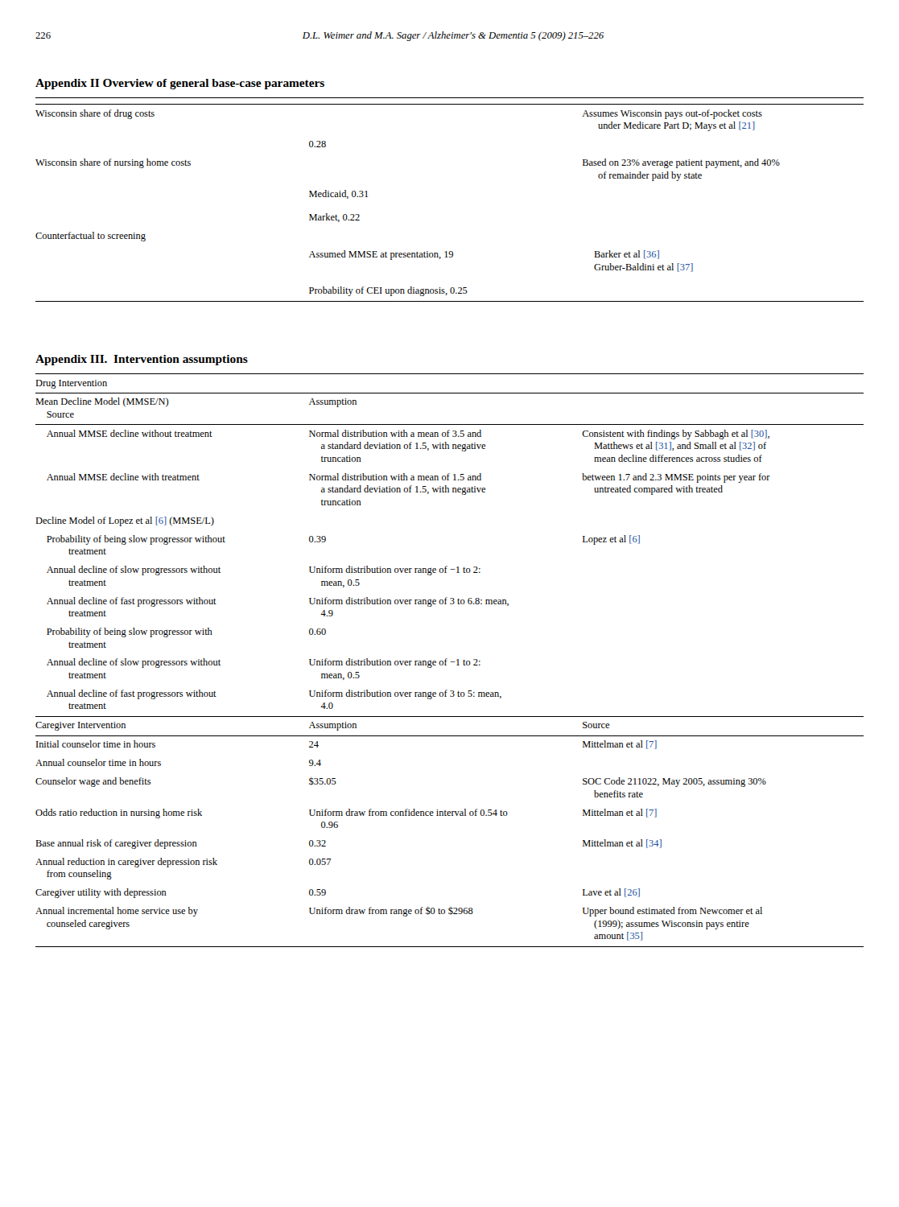226 D.L. Weimer and M.A. Sager / Alzheimer's & Dementia 5 (2009) 215–226
Appendix II Overview of general base-case parameters
| Wisconsin share of drug costs | | Assumes Wisconsin pays out-of-pocket costs under Medicare Part D; Mays et al [21] |
| | 0.28 | |
| Wisconsin share of nursing home costs | | Based on 23% average patient payment, and 40% of remainder paid by state |
| | Medicaid, 0.31 | |
| | Market, 0.22 | |
| Counterfactual to screening | | |
| | Assumed MMSE at presentation, 19 | Barker et al [36] Gruber-Baldini et al [37] |
| | Probability of CEI upon diagnosis, 0.25 | |
Appendix III. Intervention assumptions
| Drug Intervention |
| Mean Decline Model (MMSE/N) Source | Assumption | |
| Annual MMSE decline without treatment | Normal distribution with a mean of 3.5 and a standard deviation of 1.5, with negative truncation | Consistent with findings by Sabbagh et al [30] , Matthews et al [31] , and Small et al [32] of mean decline differences across studies of |
| Annual MMSE decline with treatment | Normal distribution with a mean of 1.5 and a standard deviation of 1.5, with negative truncation | between 1.7 and 2.3 MMSE points per year for untreated compared with treated |
| Decline Model of Lopez et al [6] (MMSE/L) | | |
| Probability of being slow progressor without treatment | 0.39 | Lopez et al [6] |
| Annual decline of slow progressors without treatment | Uniform distribution over range of −1 to 2: mean, 0.5 | |
| Annual decline of fast progressors without treatment | Uniform distribution over range of 3 to 6.8: mean, 4.9 | |
| Probability of being slow progressor with treatment | 0.60 | |
| Annual decline of slow progressors without treatment | Uniform distribution over range of −1 to 2: mean, 0.5 | |
| Annual decline of fast progressors without treatment | Uniform distribution over range of 3 to 5: mean, 4.0 | |
| Caregiver Intervention | Assumption | Source |
| Initial counselor time in hours | 24 | Mittelman et al [7] |
| Annual counselor time in hours | 9.4 | |
| Counselor wage and benefits | $35.05 | SOC Code 211022, May 2005, assuming 30% benefits rate |
| Odds ratio reduction in nursing home risk | Uniform draw from confidence interval of 0.54 to 0.96 | Mittelman et al [7] |
| Base annual risk of caregiver depression | 0.32 | Mittelman et al [34] |
| Annual reduction in caregiver depression risk from counseling | 0.057 | |
| Caregiver utility with depression | 0.59 | Lave et al [26] |
| Annual incremental home service use by counseled caregivers | Uniform draw from range of $0 to $2968 | Upper bound estimated from Newcomer et al (1999); assumes Wisconsin pays entire amount [35] |